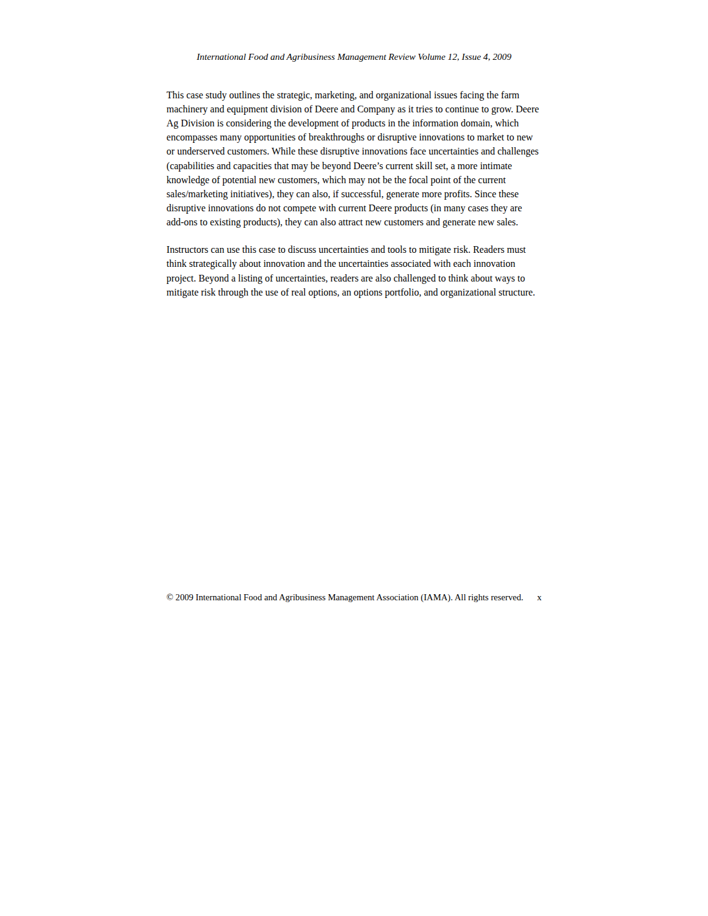International Food and Agribusiness Management Review Volume 12, Issue 4, 2009
This case study outlines the strategic, marketing, and organizational issues facing the farm machinery and equipment division of Deere and Company as it tries to continue to grow. Deere Ag Division is considering the development of products in the information domain, which encompasses many opportunities of breakthroughs or disruptive innovations to market to new or underserved customers. While these disruptive innovations face uncertainties and challenges (capabilities and capacities that may be beyond Deere’s current skill set, a more intimate knowledge of potential new customers, which may not be the focal point of the current sales/marketing initiatives), they can also, if successful, generate more profits. Since these disruptive innovations do not compete with current Deere products (in many cases they are add-ons to existing products), they can also attract new customers and generate new sales.
Instructors can use this case to discuss uncertainties and tools to mitigate risk. Readers must think strategically about innovation and the uncertainties associated with each innovation project. Beyond a listing of uncertainties, readers are also challenged to think about ways to mitigate risk through the use of real options, an options portfolio, and organizational structure.
© 2009 International Food and Agribusiness Management Association (IAMA). All rights reserved.
x